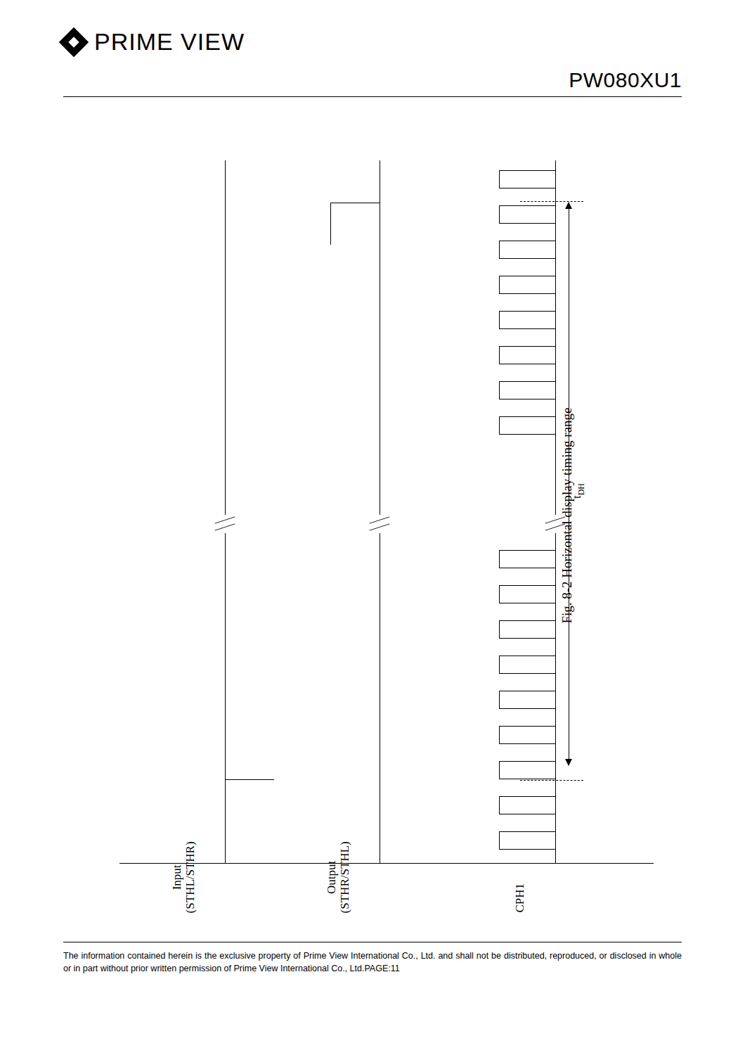PRIME VIEW
PW080XU1
tDH
Input
(STHL/STHR)
Output
(STHR/STHL)
CPH1
Fig. 8-2 Horizontal display timing range
The information contained herein is the exclusive property of Prime View International Co., Ltd. and shall not be distributed, reproduced, or disclosed in whole or in part without prior written permission of Prime View International Co., Ltd.PAGE:11